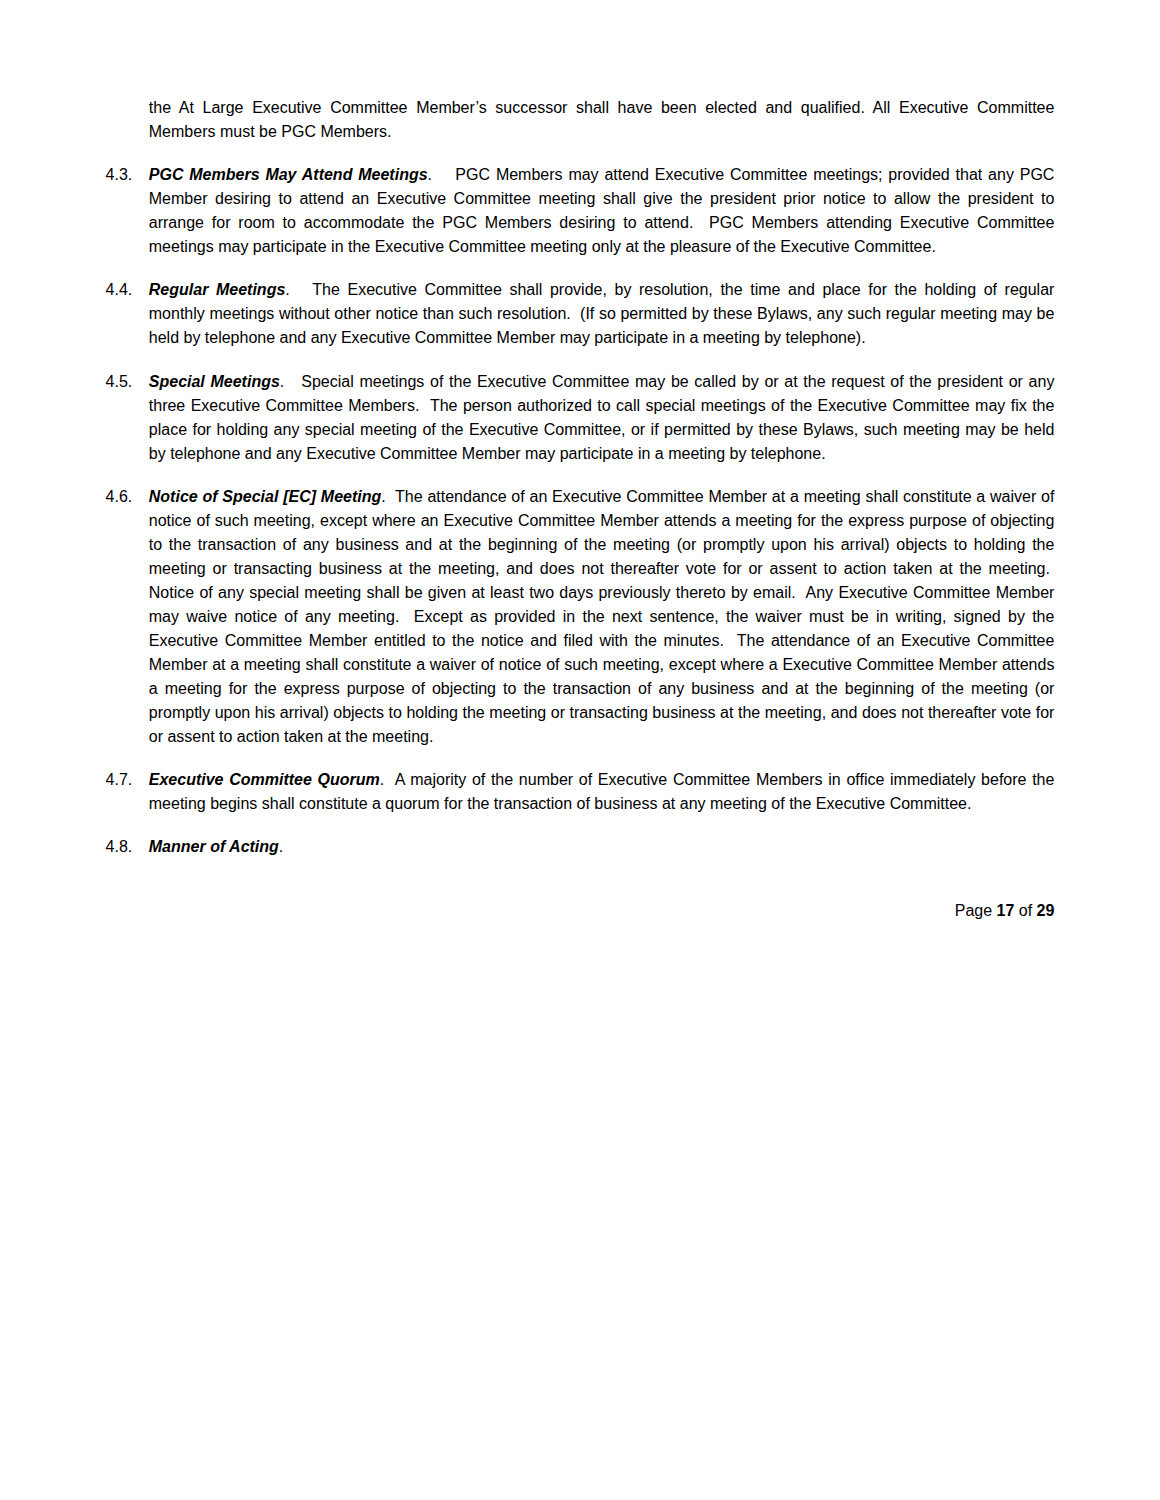the At Large Executive Committee Member’s successor shall have been elected and qualified. All Executive Committee Members must be PGC Members.
4.3.
PGC Members May Attend Meetings. PGC Members may attend Executive Committee meetings; provided that any PGC Member desiring to attend an Executive Committee meeting shall give the president prior notice to allow the president to arrange for room to accommodate the PGC Members desiring to attend. PGC Members attending Executive Committee meetings may participate in the Executive Committee meeting only at the pleasure of the Executive Committee.
4.4.
Regular Meetings. The Executive Committee shall provide, by resolution, the time and place for the holding of regular monthly meetings without other notice than such resolution. (If so permitted by these Bylaws, any such regular meeting may be held by telephone and any Executive Committee Member may participate in a meeting by telephone).
4.5.
Special Meetings. Special meetings of the Executive Committee may be called by or at the request of the president or any three Executive Committee Members. The person authorized to call special meetings of the Executive Committee may fix the place for holding any special meeting of the Executive Committee, or if permitted by these Bylaws, such meeting may be held by telephone and any Executive Committee Member may participate in a meeting by telephone.
4.6.
Notice of Special [EC] Meeting. The attendance of an Executive Committee Member at a meeting shall constitute a waiver of notice of such meeting, except where an Executive Committee Member attends a meeting for the express purpose of objecting to the transaction of any business and at the beginning of the meeting (or promptly upon his arrival) objects to holding the meeting or transacting business at the meeting, and does not thereafter vote for or assent to action taken at the meeting. Notice of any special meeting shall be given at least two days previously thereto by email. Any Executive Committee Member may waive notice of any meeting. Except as provided in the next sentence, the waiver must be in writing, signed by the Executive Committee Member entitled to the notice and filed with the minutes. The attendance of an Executive Committee Member at a meeting shall constitute a waiver of notice of such meeting, except where a Executive Committee Member attends a meeting for the express purpose of objecting to the transaction of any business and at the beginning of the meeting (or promptly upon his arrival) objects to holding the meeting or transacting business at the meeting, and does not thereafter vote for or assent to action taken at the meeting.
4.7.
Executive Committee Quorum. A majority of the number of Executive Committee Members in office immediately before the meeting begins shall constitute a quorum for the transaction of business at any meeting of the Executive Committee.
4.8.
Manner of Acting.
Page 17 of 29